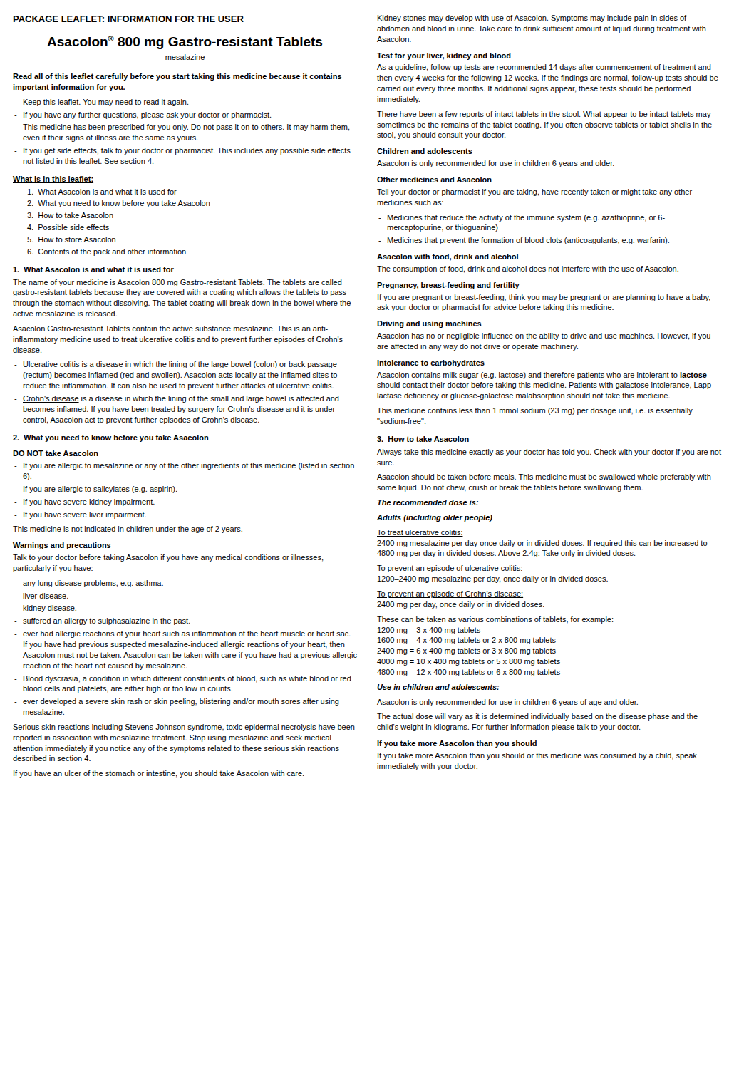Package leaflet: Information for the user
Asacolon® 800 mg Gastro-resistant Tablets
mesalazine
Read all of this leaflet carefully before you start taking this medicine because it contains important information for you.
Keep this leaflet. You may need to read it again.
If you have any further questions, please ask your doctor or pharmacist.
This medicine has been prescribed for you only. Do not pass it on to others. It may harm them, even if their signs of illness are the same as yours.
If you get side effects, talk to your doctor or pharmacist. This includes any possible side effects not listed in this leaflet. See section 4.
What is in this leaflet:
1. What Asacolon is and what it is used for
2. What you need to know before you take Asacolon
3. How to take Asacolon
4. Possible side effects
5. How to store Asacolon
6. Contents of the pack and other information
1. What Asacolon is and what it is used for
The name of your medicine is Asacolon 800 mg Gastro-resistant Tablets. The tablets are called gastro-resistant tablets because they are covered with a coating which allows the tablets to pass through the stomach without dissolving. The tablet coating will break down in the bowel where the active mesalazine is released.
Asacolon Gastro-resistant Tablets contain the active substance mesalazine. This is an anti-inflammatory medicine used to treat ulcerative colitis and to prevent further episodes of Crohn's disease.
Ulcerative colitis is a disease in which the lining of the large bowel (colon) or back passage (rectum) becomes inflamed (red and swollen). Asacolon acts locally at the inflamed sites to reduce the inflammation. It can also be used to prevent further attacks of ulcerative colitis.
Crohn's disease is a disease in which the lining of the small and large bowel is affected and becomes inflamed. If you have been treated by surgery for Crohn's disease and it is under control, Asacolon act to prevent further episodes of Crohn's disease.
2. What you need to know before you take Asacolon
DO NOT take Asacolon
If you are allergic to mesalazine or any of the other ingredients of this medicine (listed in section 6).
If you are allergic to salicylates (e.g. aspirin).
If you have severe kidney impairment.
If you have severe liver impairment.
This medicine is not indicated in children under the age of 2 years.
Warnings and precautions
Talk to your doctor before taking Asacolon if you have any medical conditions or illnesses, particularly if you have:
any lung disease problems, e.g. asthma.
liver disease.
kidney disease.
suffered an allergy to sulphasalazine in the past.
ever had allergic reactions of your heart such as inflammation of the heart muscle or heart sac. If you have had previous suspected mesalazine-induced allergic reactions of your heart, then Asacolon must not be taken. Asacolon can be taken with care if you have had a previous allergic reaction of the heart not caused by mesalazine.
Blood dyscrasia, a condition in which different constituents of blood, such as white blood or red blood cells and platelets, are either high or too low in counts.
ever developed a severe skin rash or skin peeling, blistering and/or mouth sores after using mesalazine.
Serious skin reactions including Stevens-Johnson syndrome, toxic epidermal necrolysis have been reported in association with mesalazine treatment. Stop using mesalazine and seek medical attention immediately if you notice any of the symptoms related to these serious skin reactions described in section 4.
If you have an ulcer of the stomach or intestine, you should take Asacolon with care.
Kidney stones may develop with use of Asacolon. Symptoms may include pain in sides of abdomen and blood in urine. Take care to drink sufficient amount of liquid during treatment with Asacolon.
Test for your liver, kidney and blood
As a guideline, follow-up tests are recommended 14 days after commencement of treatment and then every 4 weeks for the following 12 weeks. If the findings are normal, follow-up tests should be carried out every three months. If additional signs appear, these tests should be performed immediately.
There have been a few reports of intact tablets in the stool. What appear to be intact tablets may sometimes be the remains of the tablet coating. If you often observe tablets or tablet shells in the stool, you should consult your doctor.
Children and adolescents
Asacolon is only recommended for use in children 6 years and older.
Other medicines and Asacolon
Tell your doctor or pharmacist if you are taking, have recently taken or might take any other medicines such as:
Medicines that reduce the activity of the immune system (e.g. azathioprine, or 6-mercaptopurine, or thioguanine)
Medicines that prevent the formation of blood clots (anticoagulants, e.g. warfarin).
Asacolon with food, drink and alcohol
The consumption of food, drink and alcohol does not interfere with the use of Asacolon.
Pregnancy, breast-feeding and fertility
If you are pregnant or breast-feeding, think you may be pregnant or are planning to have a baby, ask your doctor or pharmacist for advice before taking this medicine.
Driving and using machines
Asacolon has no or negligible influence on the ability to drive and use machines. However, if you are affected in any way do not drive or operate machinery.
Intolerance to carbohydrates
Asacolon contains milk sugar (e.g. lactose) and therefore patients who are intolerant to lactose should contact their doctor before taking this medicine. Patients with galactose intolerance, Lapp lactase deficiency or glucose-galactose malabsorption should not take this medicine.
This medicine contains less than 1 mmol sodium (23 mg) per dosage unit, i.e. is essentially "sodium-free".
3. How to take Asacolon
Always take this medicine exactly as your doctor has told you. Check with your doctor if you are not sure.
Asacolon should be taken before meals. This medicine must be swallowed whole preferably with some liquid. Do not chew, crush or break the tablets before swallowing them.
The recommended dose is:
Adults (including older people)
To treat ulcerative colitis:
2400 mg mesalazine per day once daily or in divided doses. If required this can be increased to 4800 mg per day in divided doses. Above 2.4g: Take only in divided doses.
To prevent an episode of ulcerative colitis:
1200–2400 mg mesalazine per day, once daily or in divided doses.
To prevent an episode of Crohn's disease:
2400 mg per day, once daily or in divided doses.
These can be taken as various combinations of tablets, for example:
1200 mg = 3 x 400 mg tablets
1600 mg = 4 x 400 mg tablets or 2 x 800 mg tablets
2400 mg = 6 x 400 mg tablets or 3 x 800 mg tablets
4000 mg = 10 x 400 mg tablets or 5 x 800 mg tablets
4800 mg = 12 x 400 mg tablets or 6 x 800 mg tablets
Use in children and adolescents:
Asacolon is only recommended for use in children 6 years of age and older.
The actual dose will vary as it is determined individually based on the disease phase and the child's weight in kilograms. For further information please talk to your doctor.
If you take more Asacolon than you should
If you take more Asacolon than you should or this medicine was consumed by a child, speak immediately with your doctor.